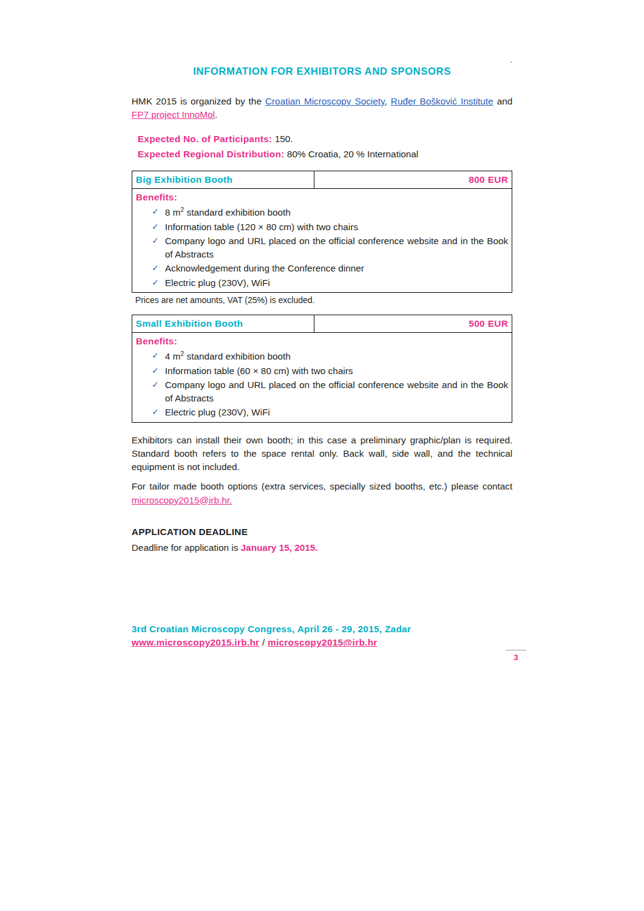.
Information for Exhibitors and Sponsors
HMK 2015 is organized by the Croatian Microscopy Society, Ruđer Bošković Institute and FP7 project InnoMol.
Expected No. of Participants: 150.
Expected Regional Distribution: 80% Croatia, 20 % International
| Big Exhibition Booth | 800 EUR |
| Benefits: 8 m 2 standard exhibition booth Information table (120 × 80 cm) with two chairs Company logo and URL placed on the official conference website and in the Book of Abstracts Acknowledgement during the Conference dinner Electric plug (230V), WiFi |
Prices are net amounts, VAT (25%) is excluded.
| Small Exhibition Booth | 500 EUR |
| Benefits: 4 m 2 standard exhibition booth Information table (60 × 80 cm) with two chairs Company logo and URL placed on the official conference website and in the Book of Abstracts Electric plug (230V), WiFi |
Exhibitors can install their own booth; in this case a preliminary graphic/plan is required. Standard booth refers to the space rental only. Back wall, side wall, and the technical equipment is not included.
For tailor made booth options (extra services, specially sized booths, etc.) please contact microscopy2015@irb.hr.
APPLICATION DEADLINE
Deadline for application is January 15, 2015.
3rd Croatian Microscopy Congress, April 26 - 29, 2015, Zadar
www.microscopy2015.irb.hr / microscopy2015@irb.hr
3